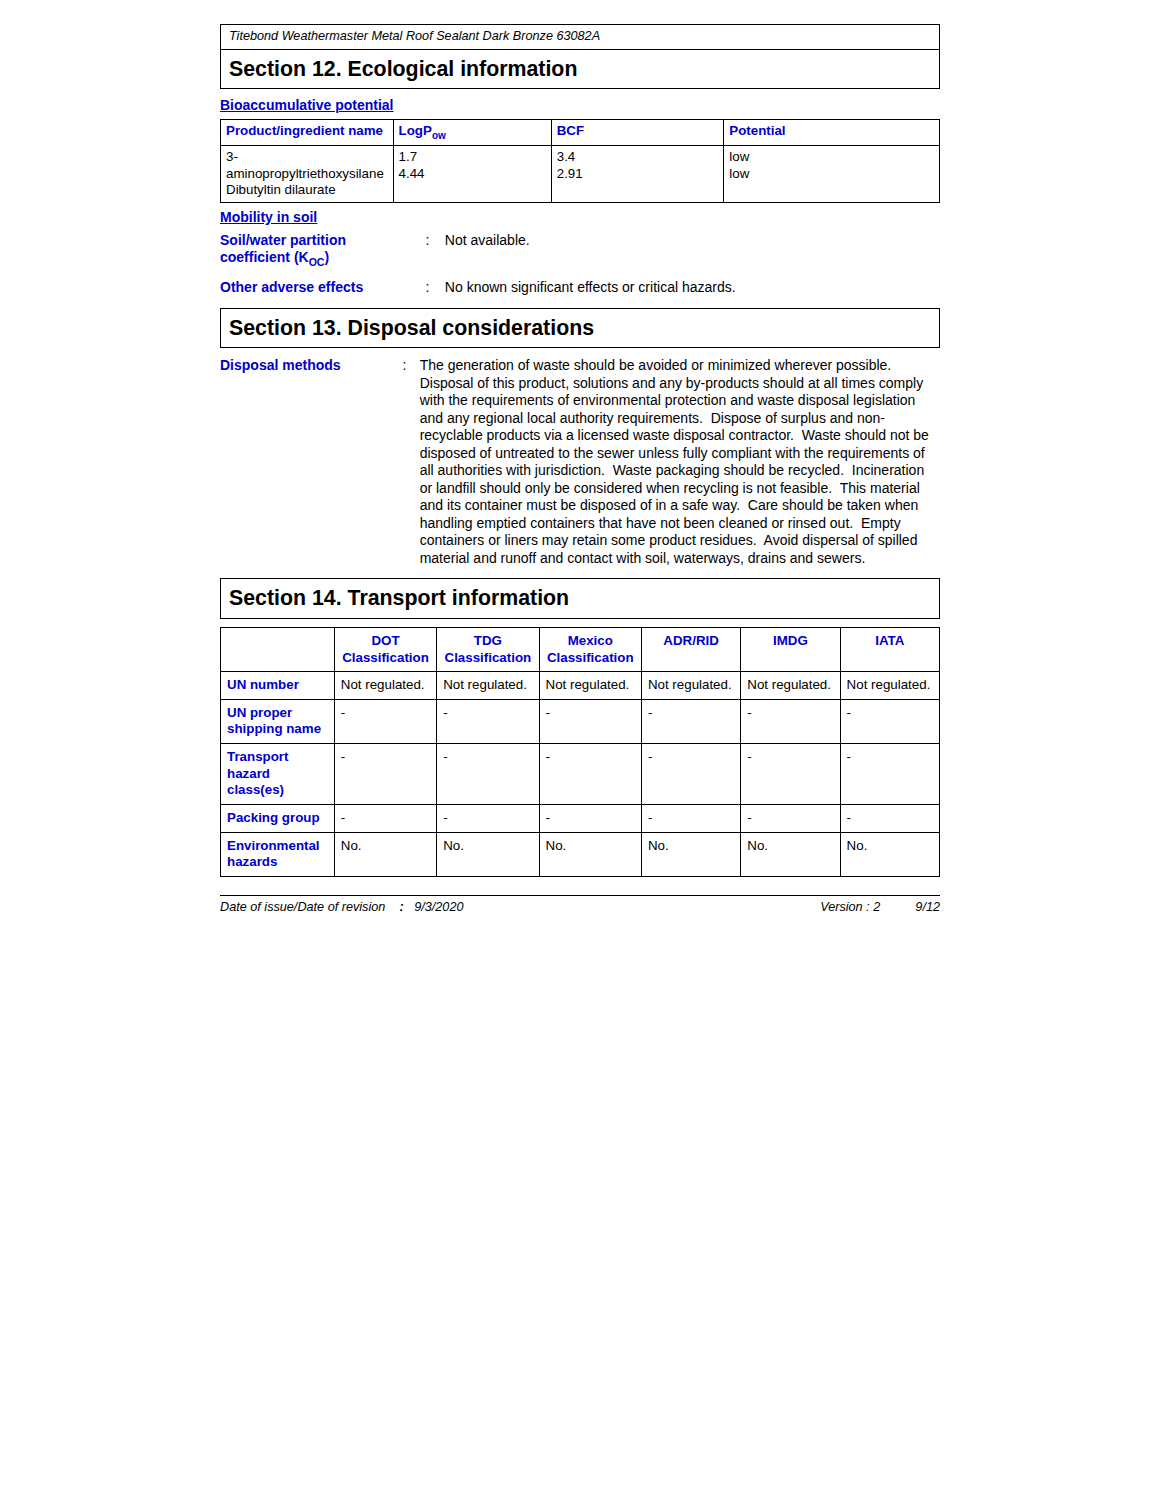Titebond Weathermaster Metal Roof Sealant Dark Bronze 63082A
Section 12. Ecological information
Bioaccumulative potential
| Product/ingredient name | LogP ow | BCF | Potential |
| --- | --- | --- | --- |
| 3-aminopropyltriethoxysilane Dibutyltin dilaurate | 1.7 4.44 | 3.4 2.91 | low low |
Mobility in soil
| Soil/water partition coefficient (K OC ) | : | Not available. |
| Other adverse effects | : | No known significant effects or critical hazards. |
Section 13. Disposal considerations
| Disposal methods | : | The generation of waste should be avoided or minimized wherever possible. Disposal of this product, solutions and any by-products should at all times comply with the requirements of environmental protection and waste disposal legislation and any regional local authority requirements. Dispose of surplus and non-recyclable products via a licensed waste disposal contractor. Waste should not be disposed of untreated to the sewer unless fully compliant with the requirements of all authorities with jurisdiction. Waste packaging should be recycled. Incineration or landfill should only be considered when recycling is not feasible. This material and its container must be disposed of in a safe way. Care should be taken when handling emptied containers that have not been cleaned or rinsed out. Empty containers or liners may retain some product residues. Avoid dispersal of spilled material and runoff and contact with soil, waterways, drains and sewers. |
Section 14. Transport information
| | DOT Classification | TDG Classification | Mexico Classification | ADR/RID | IMDG | IATA |
| --- | --- | --- | --- | --- | --- | --- |
| UN number | Not regulated. | Not regulated. | Not regulated. | Not regulated. | Not regulated. | Not regulated. |
| UN proper shipping name | - | - | - | - | - | - |
| Transport hazard class(es) | - | - | - | - | - | - |
| Packing group | - | - | - | - | - | - |
| Environmental hazards | No. | No. | No. | No. | No. | No. |
Date of issue/Date of revision : 9/3/2020
Version : 2 9/12